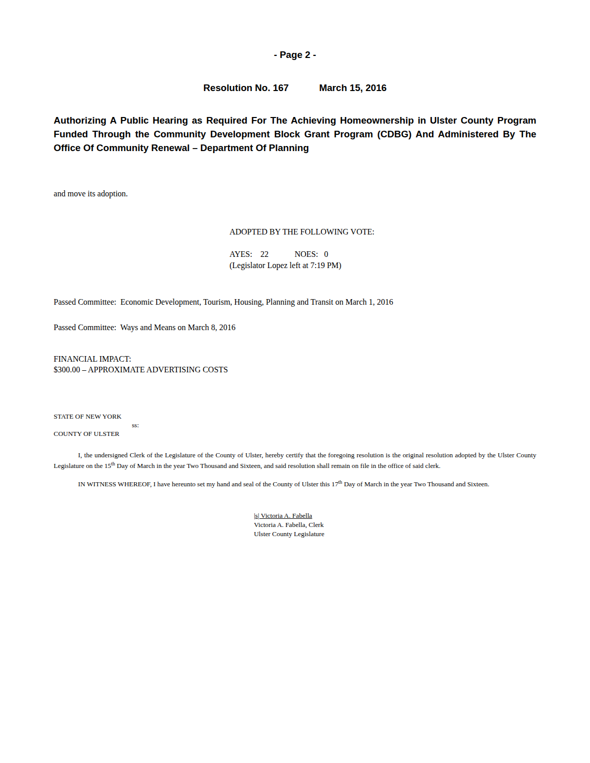- Page 2 -
Resolution No. 167 March 15, 2016
Authorizing A Public Hearing as Required For The Achieving Homeownership in Ulster County Program Funded Through the Community Development Block Grant Program (CDBG) And Administered By The Office Of Community Renewal – Department Of Planning
and move its adoption.
ADOPTED BY THE FOLLOWING VOTE:
AYES: 22NOES: 0
(Legislator Lopez left at 7:19 PM)
Passed Committee: Economic Development, Tourism, Housing, Planning and Transit on March 1, 2016
Passed Committee: Ways and Means on March 8, 2016
FINANCIAL IMPACT:
$300.00 – APPROXIMATE ADVERTISING COSTS
STATE OF NEW YORK
ss:
COUNTY OF ULSTER
I, the undersigned Clerk of the Legislature of the County of Ulster, hereby certify that the foregoing resolution is the original resolution adopted by the Ulster County Legislature on the 15th Day of March in the year Two Thousand and Sixteen, and said resolution shall remain on file in the office of said clerk.
IN WITNESS WHEREOF, I have hereunto set my hand and seal of the County of Ulster this 17th Day of March in the year Two Thousand and Sixteen.
|s| Victoria A. Fabella
Victoria A. Fabella, Clerk
Ulster County Legislature